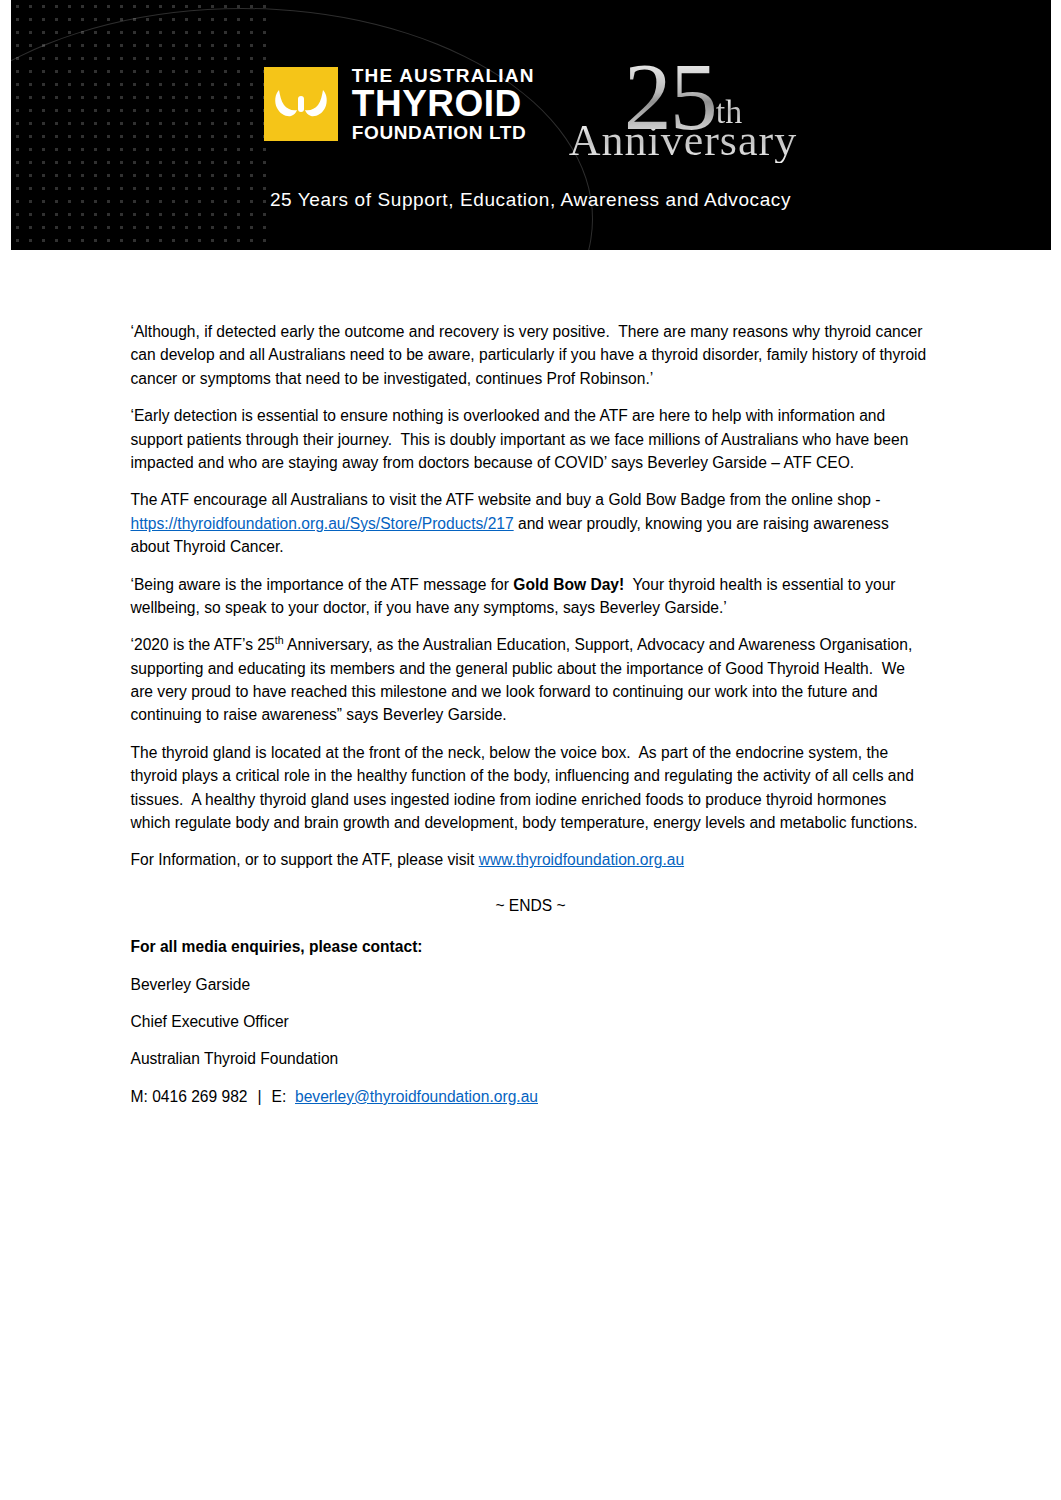THE AUSTRALIAN
THYROID
FOUNDATION LTD
25 th
Anniversary
25 Years of Support, Education, Awareness and Advocacy
‘Although, if detected early the outcome and recovery is very positive. There are many reasons why thyroid cancer can develop and all Australians need to be aware, particularly if you have a thyroid disorder, family history of thyroid cancer or symptoms that need to be investigated, continues Prof Robinson.’
‘Early detection is essential to ensure nothing is overlooked and the ATF are here to help with information and support patients through their journey. This is doubly important as we face millions of Australians who have been impacted and who are staying away from doctors because of COVID’ says Beverley Garside – ATF CEO.
The ATF encourage all Australians to visit the ATF website and buy a Gold Bow Badge from the online shop - https://thyroidfoundation.org.au/Sys/Store/Products/217 and wear proudly, knowing you are raising awareness about Thyroid Cancer.
‘Being aware is the importance of the ATF message for Gold Bow Day! Your thyroid health is essential to your wellbeing, so speak to your doctor, if you have any symptoms, says Beverley Garside.’
‘2020 is the ATF’s 25th Anniversary, as the Australian Education, Support, Advocacy and Awareness Organisation, supporting and educating its members and the general public about the importance of Good Thyroid Health. We are very proud to have reached this milestone and we look forward to continuing our work into the future and continuing to raise awareness” says Beverley Garside.
The thyroid gland is located at the front of the neck, below the voice box. As part of the endocrine system, the thyroid plays a critical role in the healthy function of the body, influencing and regulating the activity of all cells and tissues. A healthy thyroid gland uses ingested iodine from iodine enriched foods to produce thyroid hormones which regulate body and brain growth and development, body temperature, energy levels and metabolic functions.
For Information, or to support the ATF, please visit www.thyroidfoundation.org.au
~ ENDS ~
For all media enquiries, please contact:
Beverley Garside
Chief Executive Officer
Australian Thyroid Foundation
M: 0416 269 982|E: beverley@thyroidfoundation.org.au